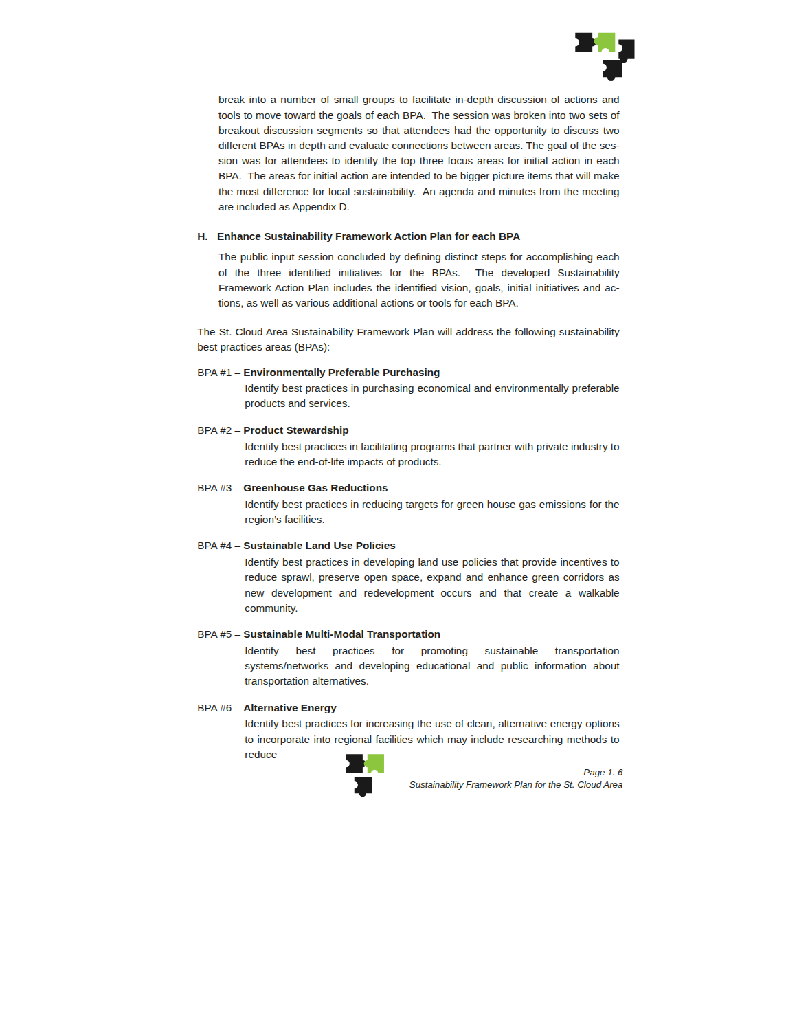break into a number of small groups to facilitate in-depth discussion of actions and tools to move toward the goals of each BPA. The session was broken into two sets of breakout discussion segments so that attendees had the opportunity to discuss two different BPAs in depth and evaluate connections between areas. The goal of the session was for attendees to identify the top three focus areas for initial action in each BPA. The areas for initial action are intended to be bigger picture items that will make the most difference for local sustainability. An agenda and minutes from the meeting are included as Appendix D.
H. Enhance Sustainability Framework Action Plan for each BPA
The public input session concluded by defining distinct steps for accomplishing each of the three identified initiatives for the BPAs. The developed Sustainability Framework Action Plan includes the identified vision, goals, initial initiatives and actions, as well as various additional actions or tools for each BPA.
The St. Cloud Area Sustainability Framework Plan will address the following sustainability best practices areas (BPAs):
BPA #1 – Environmentally Preferable Purchasing
Identify best practices in purchasing economical and environmentally preferable products and services.
BPA #2 – Product Stewardship
Identify best practices in facilitating programs that partner with private industry to reduce the end-of-life impacts of products.
BPA #3 – Greenhouse Gas Reductions
Identify best practices in reducing targets for green house gas emissions for the region’s facilities.
BPA #4 – Sustainable Land Use Policies
Identify best practices in developing land use policies that provide incentives to reduce sprawl, preserve open space, expand and enhance green corridors as new development and redevelopment occurs and that create a walkable community.
BPA #5 – Sustainable Multi-Modal Transportation
Identify best practices for promoting sustainable transportation systems/networks and developing educational and public information about transportation alternatives.
BPA #6 – Alternative Energy
Identify best practices for increasing the use of clean, alternative energy options to incorporate into regional facilities which may include researching methods to reduce
Page 1. 6
Sustainability Framework Plan for the St. Cloud Area